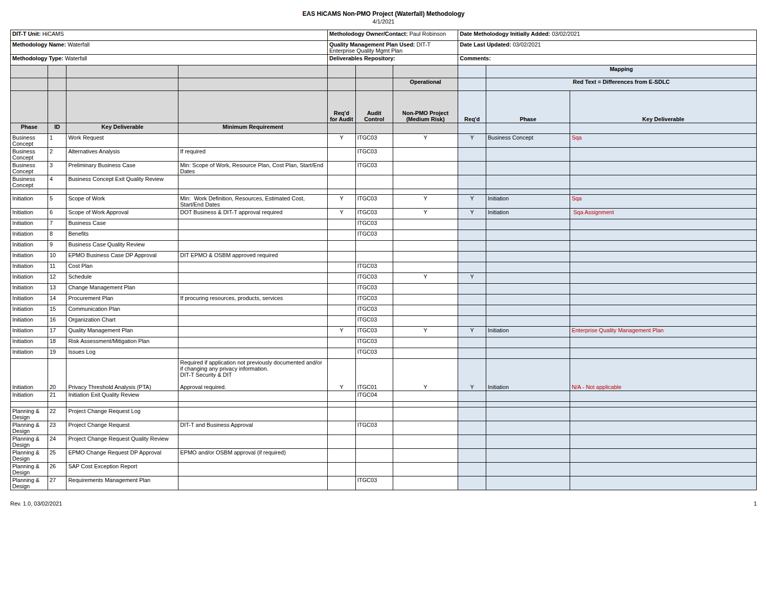EAS HiCAMS Non-PMO Project (Waterfall) Methodology
4/1/2021
| DIT-T Unit: HiCAMS | Metholodogy Owner/Contact: Paul Robinson | Date Metholodogy Initially Added: 03/02/2021 |
| Methodology Name: Waterfall | Quality Management Plan Used: DIT-T Enterprise Quality Mgmt Plan | Date Last Updated: 03/02/2021 |
| Methodology Type: Waterfall | Deliverables Repository: | Comments: |
| | | | | | | | | Mapping |
| | | | | | | Operational | | Red Text = Differences from E-SDLC |
| | | | | Req'd for Audit | Audit Control | Non-PMO Project (Medium Risk) | Req'd | Phase | Key Deliverable |
| Phase | ID | Key Deliverable | Minimum Requirement | | | | | | |
| Business Concept | 1 | Work Request | | Y | ITGC03 | Y | Y | Business Concept | Sqa |
| Business Concept | 2 | Alternatives Analysis | If required | | ITGC03 | | | | |
| Business Concept | 3 | Preliminary Business Case | Min: Scope of Work, Resource Plan, Cost Plan, Start/End Dates | | ITGC03 | | | | |
| Business Concept | 4 | Business Concept Exit Quality Review | | | | | | | |
| Initiation | 5 | Scope of Work | Min: Work Definition, Resources, Estimated Cost, Start/End Dates | Y | ITGC03 | Y | Y | Initiation | Sqa |
| Initiation | 6 | Scope of Work Approval | DOT Business & DIT-T approval required | Y | ITGC03 | Y | Y | Initiation | Sqa Assignment |
| Initiation | 7 | Business Case | | | ITGC03 | | | | |
| Initiation | 8 | Benefits | | | ITGC03 | | | | |
| Initiation | 9 | Business Case Quality Review | | | | | | | |
| Initiation | 10 | EPMO Business Case DP Approval | DIT EPMO & OSBM approved required | | | | | | |
| Initiation | 11 | Cost Plan | | | ITGC03 | | | | |
| Initiation | 12 | Schedule | | | ITGC03 | Y | Y | | |
| Initiation | 13 | Change Management Plan | | | ITGC03 | | | | |
| Initiation | 14 | Procurement Plan | If procuring resources, products, services | | ITGC03 | | | | |
| Initiation | 15 | Communication Plan | | | ITGC03 | | | | |
| Initiation | 16 | Organization Chart | | | ITGC03 | | | | |
| Initiation | 17 | Quality Management Plan | | Y | ITGC03 | Y | Y | Initiation | Enterprise Quality Management Plan |
| Initiation | 18 | Risk Assessment/Mitigation Plan | | | ITGC03 | | | | |
| Initiation | 19 | Issues Log | | | ITGC03 | | | | |
| Initiation | 20 | Privacy Threshold Analysis (PTA) | Required if application not previously documented and/or if changing any privacy information. DIT-T Security & DIT Approval required. | Y | ITGC01 | Y | Y | Initiation | N/A - Not applicable |
| Initiation | 21 | Initiation Exit Quality Review | | | ITGC04 | | | | |
| Planning & Design | 22 | Project Change Request Log | | | | | | | |
| Planning & Design | 23 | Project Change Request | DIT-T and Business Approval | | ITGC03 | | | | |
| Planning & Design | 24 | Project Change Request Quality Review | | | | | | | |
| Planning & Design | 25 | EPMO Change Request DP Approval | EPMO and/or OSBM approval (if required) | | | | | | |
| Planning & Design | 26 | SAP Cost Exception Report | | | | | | | |
| Planning & Design | 27 | Requirements Management Plan | | | ITGC03 | | | | |
Rev. 1.0, 03/02/2021 1